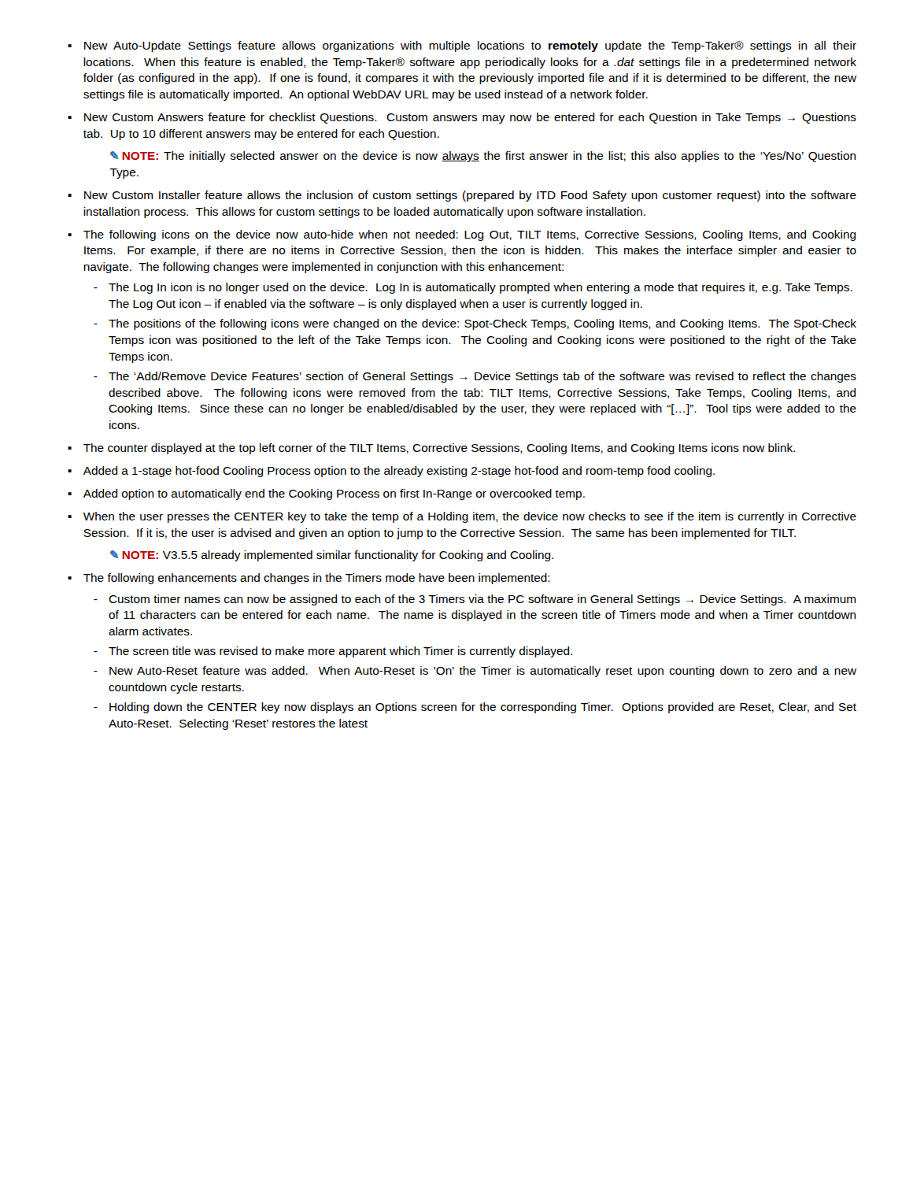New Auto-Update Settings feature allows organizations with multiple locations to remotely update the Temp-Taker® settings in all their locations. When this feature is enabled, the Temp-Taker® software app periodically looks for a .dat settings file in a predetermined network folder (as configured in the app). If one is found, it compares it with the previously imported file and if it is determined to be different, the new settings file is automatically imported. An optional WebDAV URL may be used instead of a network folder.
New Custom Answers feature for checklist Questions. Custom answers may now be entered for each Question in Take Temps → Questions tab. Up to 10 different answers may be entered for each Question.
✎NOTE: The initially selected answer on the device is now always the first answer in the list; this also applies to the ‘Yes/No’ Question Type.
New Custom Installer feature allows the inclusion of custom settings (prepared by ITD Food Safety upon customer request) into the software installation process. This allows for custom settings to be loaded automatically upon software installation.
The following icons on the device now auto-hide when not needed: Log Out, TILT Items, Corrective Sessions, Cooling Items, and Cooking Items. For example, if there are no items in Corrective Session, then the icon is hidden. This makes the interface simpler and easier to navigate. The following changes were implemented in conjunction with this enhancement:
The Log In icon is no longer used on the device. Log In is automatically prompted when entering a mode that requires it, e.g. Take Temps. The Log Out icon – if enabled via the software – is only displayed when a user is currently logged in.
The positions of the following icons were changed on the device: Spot-Check Temps, Cooling Items, and Cooking Items. The Spot-Check Temps icon was positioned to the left of the Take Temps icon. The Cooling and Cooking icons were positioned to the right of the Take Temps icon.
The ‘Add/Remove Device Features’ section of General Settings → Device Settings tab of the software was revised to reflect the changes described above. The following icons were removed from the tab: TILT Items, Corrective Sessions, Take Temps, Cooling Items, and Cooking Items. Since these can no longer be enabled/disabled by the user, they were replaced with “[…]”. Tool tips were added to the icons.
The counter displayed at the top left corner of the TILT Items, Corrective Sessions, Cooling Items, and Cooking Items icons now blink.
Added a 1-stage hot-food Cooling Process option to the already existing 2-stage hot-food and room-temp food cooling.
Added option to automatically end the Cooking Process on first In-Range or overcooked temp.
When the user presses the CENTER key to take the temp of a Holding item, the device now checks to see if the item is currently in Corrective Session. If it is, the user is advised and given an option to jump to the Corrective Session. The same has been implemented for TILT.
✎NOTE: V3.5.5 already implemented similar functionality for Cooking and Cooling.
The following enhancements and changes in the Timers mode have been implemented:
Custom timer names can now be assigned to each of the 3 Timers via the PC software in General Settings → Device Settings. A maximum of 11 characters can be entered for each name. The name is displayed in the screen title of Timers mode and when a Timer countdown alarm activates.
The screen title was revised to make more apparent which Timer is currently displayed.
New Auto-Reset feature was added. When Auto-Reset is 'On' the Timer is automatically reset upon counting down to zero and a new countdown cycle restarts.
Holding down the CENTER key now displays an Options screen for the corresponding Timer. Options provided are Reset, Clear, and Set Auto-Reset. Selecting ‘Reset’ restores the latest